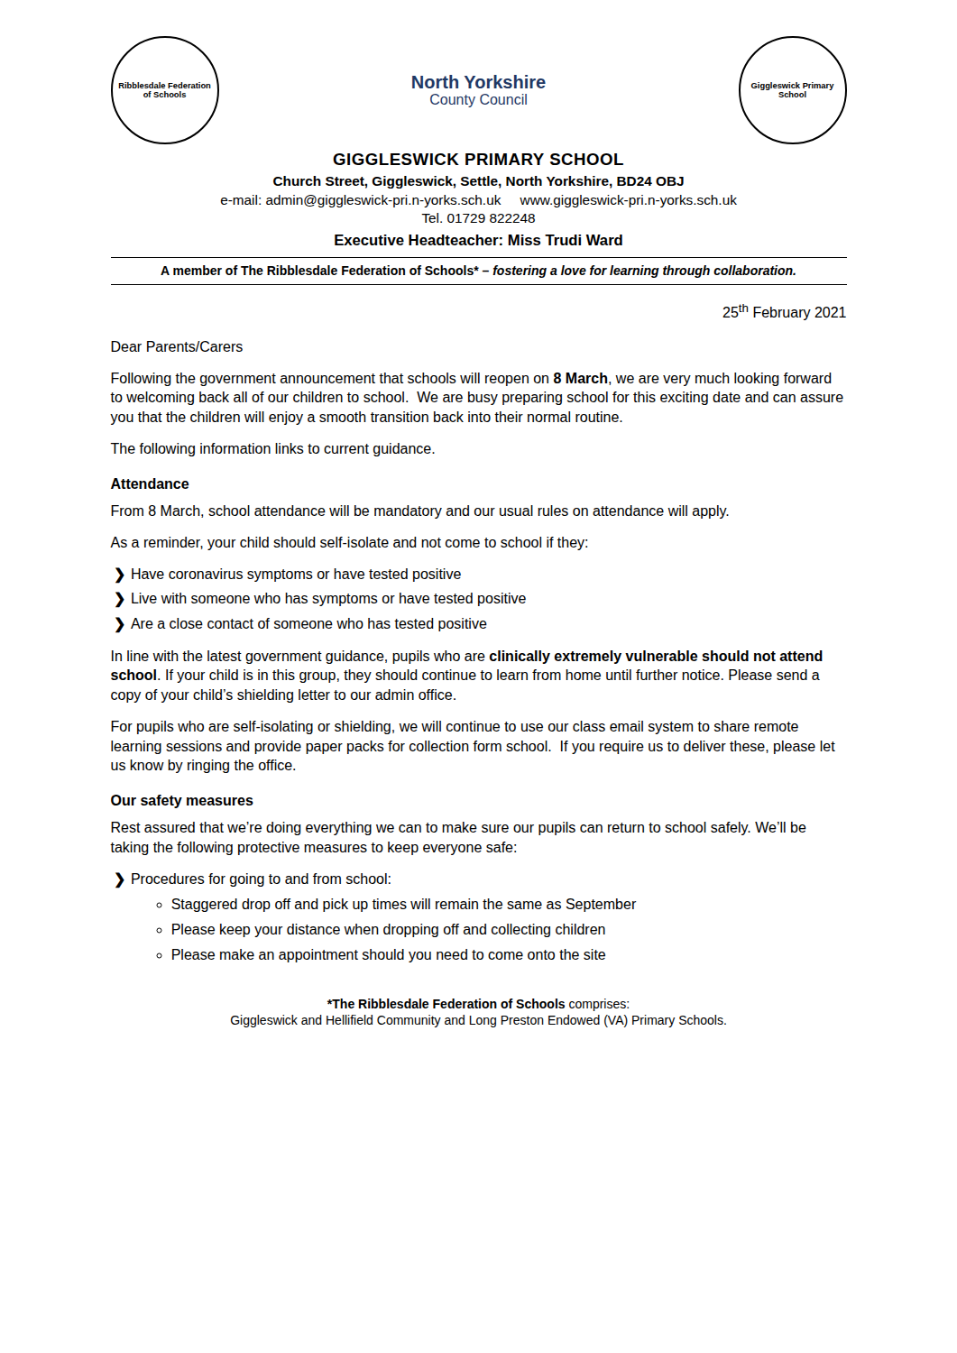Ribblesdale Federation of Schools
North Yorkshire County Council
Giggleswick Primary School
GIGGLESWICK PRIMARY SCHOOL
Church Street, Giggleswick, Settle, North Yorkshire, BD24 OBJ
e-mail: admin@giggleswick-pri.n-yorks.sch.uk www.giggleswick-pri.n-yorks.sch.uk
Tel. 01729 822248
Executive Headteacher: Miss Trudi Ward
A member of The Ribblesdale Federation of Schools* – fostering a love for learning through collaboration.
25th February 2021
Dear Parents/Carers
Following the government announcement that schools will reopen on 8 March, we are very much looking forward to welcoming back all of our children to school. We are busy preparing school for this exciting date and can assure you that the children will enjoy a smooth transition back into their normal routine.
The following information links to current guidance.
Attendance
From 8 March, school attendance will be mandatory and our usual rules on attendance will apply.
As a reminder, your child should self-isolate and not come to school if they:
Have coronavirus symptoms or have tested positive
Live with someone who has symptoms or have tested positive
Are a close contact of someone who has tested positive
In line with the latest government guidance, pupils who are clinically extremely vulnerable should not attend school. If your child is in this group, they should continue to learn from home until further notice. Please send a copy of your child’s shielding letter to our admin office.
For pupils who are self-isolating or shielding, we will continue to use our class email system to share remote learning sessions and provide paper packs for collection form school. If you require us to deliver these, please let us know by ringing the office.
Our safety measures
Rest assured that we’re doing everything we can to make sure our pupils can return to school safely. We’ll be taking the following protective measures to keep everyone safe:
Procedures for going to and from school:
Staggered drop off and pick up times will remain the same as September
Please keep your distance when dropping off and collecting children
Please make an appointment should you need to come onto the site
*The Ribblesdale Federation of Schools comprises:
Giggleswick and Hellifield Community and Long Preston Endowed (VA) Primary Schools.